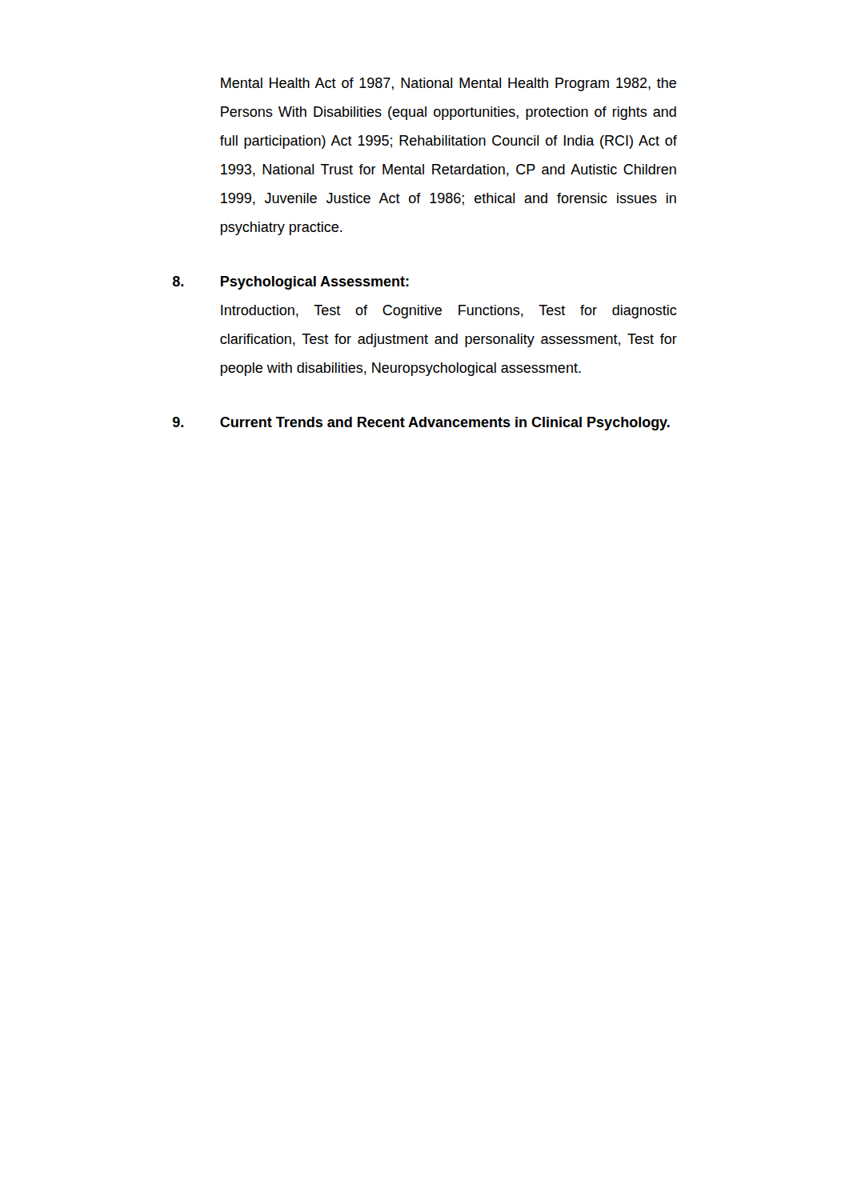Mental Health Act of 1987, National Mental Health Program 1982, the Persons With Disabilities (equal opportunities, protection of rights and full participation) Act 1995; Rehabilitation Council of India (RCI) Act of 1993, National Trust for Mental Retardation, CP and Autistic Children 1999, Juvenile Justice Act of 1986; ethical and forensic issues in psychiatry practice.
8.
Psychological Assessment:
Introduction, Test of Cognitive Functions, Test for diagnostic clarification, Test for adjustment and personality assessment, Test for people with disabilities, Neuropsychological assessment.
9.
Current Trends and Recent Advancements in Clinical Psychology.